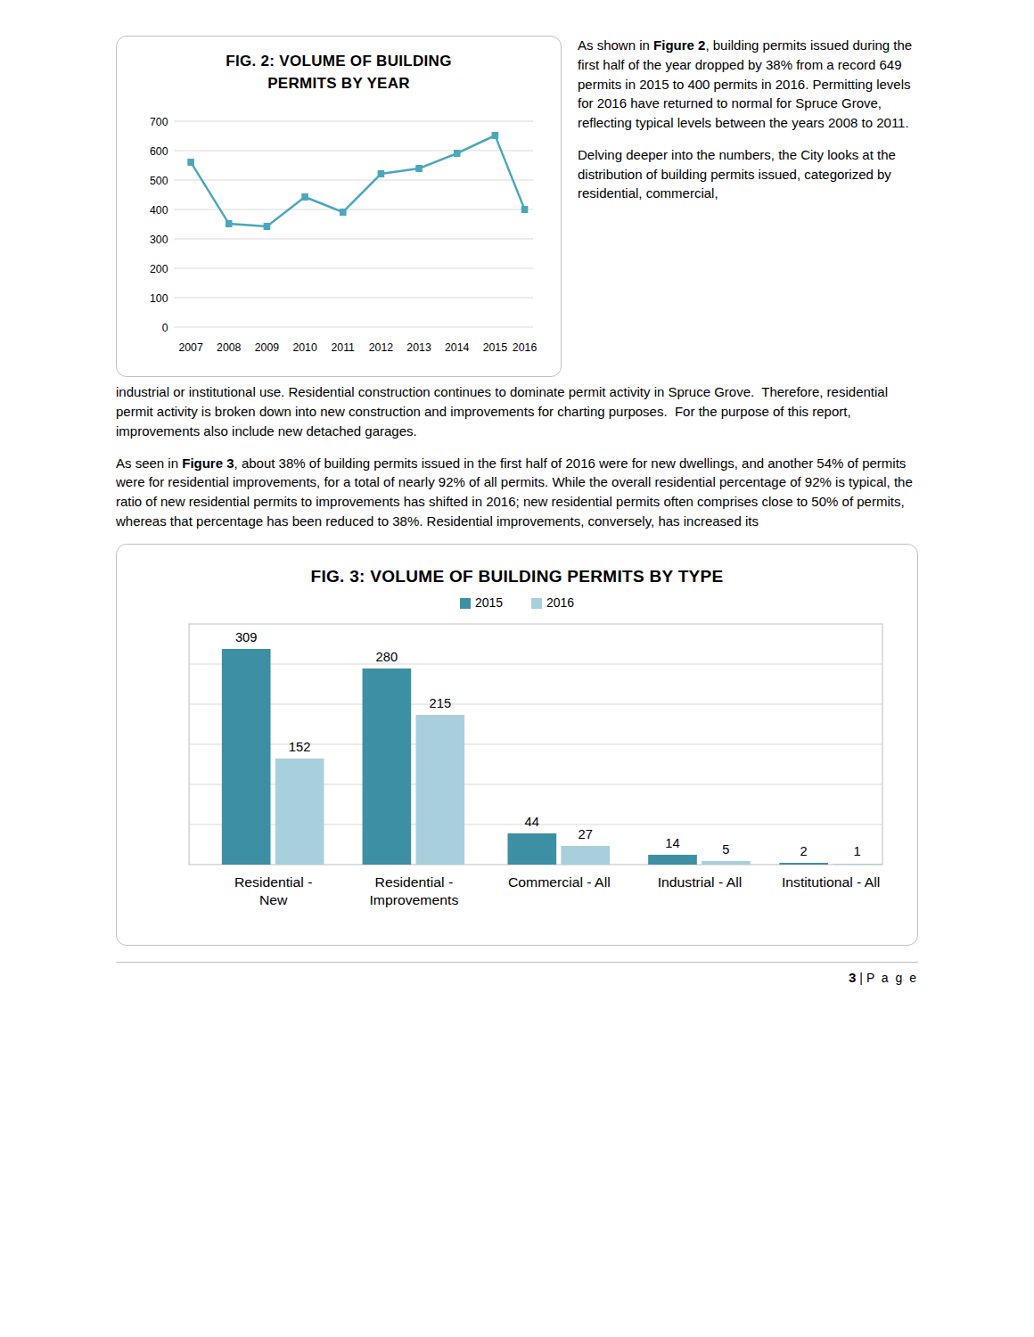FIG. 2: VOLUME OF BUILDING
PERMITS BY YEAR
700 600 500 400 300 200 100 0 2007 2008 2009 2010 2011 2012 2013 2014 2015 2016
As shown in Figure 2, building permits issued during the first half of the year dropped by 38% from a record 649 permits in 2015 to 400 permits in 2016. Permitting levels for 2016 have returned to normal for Spruce Grove, reflecting typical levels between the years 2008 to 2011.
Delving deeper into the numbers, the City looks at the distribution of building permits issued, categorized by residential, commercial,
industrial or institutional use. Residential construction continues to dominate permit activity in Spruce Grove. Therefore, residential permit activity is broken down into new construction and improvements for charting purposes. For the purpose of this report, improvements also include new detached garages.
As seen in Figure 3, about 38% of building permits issued in the first half of 2016 were for new dwellings, and another 54% of permits were for residential improvements, for a total of nearly 92% of all permits. While the overall residential percentage of 92% is typical, the ratio of new residential permits to improvements has shifted in 2016; new residential permits often comprises close to 50% of permits, whereas that percentage has been reduced to 38%. Residential improvements, conversely, has increased its
FIG. 3: VOLUME OF BUILDING PERMITS BY TYPE
2015 2016
309 152 280 215 44 27 14 5 2 1 Residential - New Residential - Improvements Commercial - All Industrial - All Institutional - All
3 | P a g e